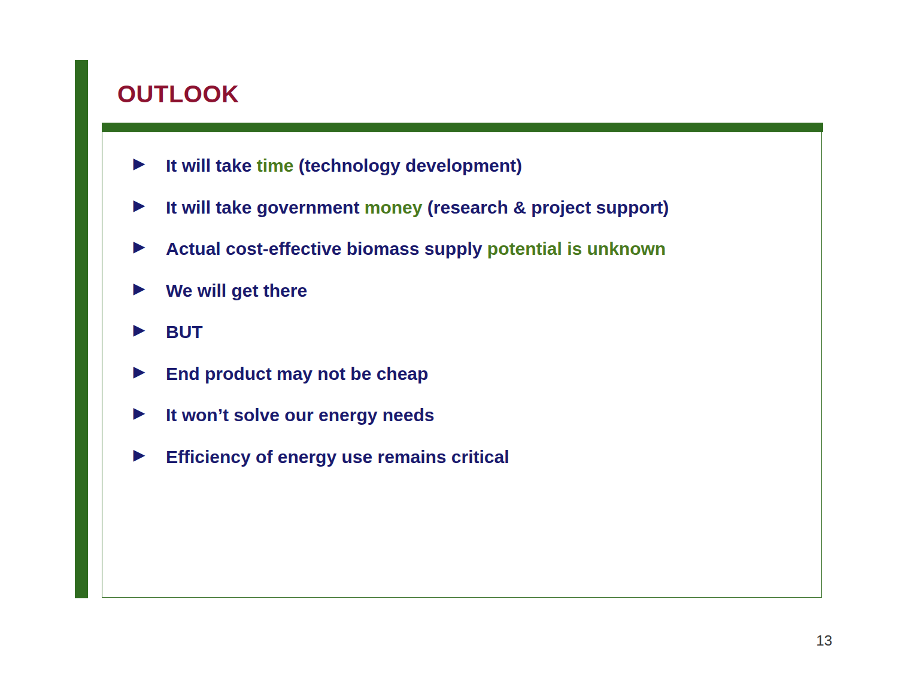OUTLOOK
It will take time (technology development)
It will take government money (research & project support)
Actual cost-effective biomass supply potential is unknown
We will get there
BUT
End product may not be cheap
It won’t solve our energy needs
Efficiency of energy use remains critical
13